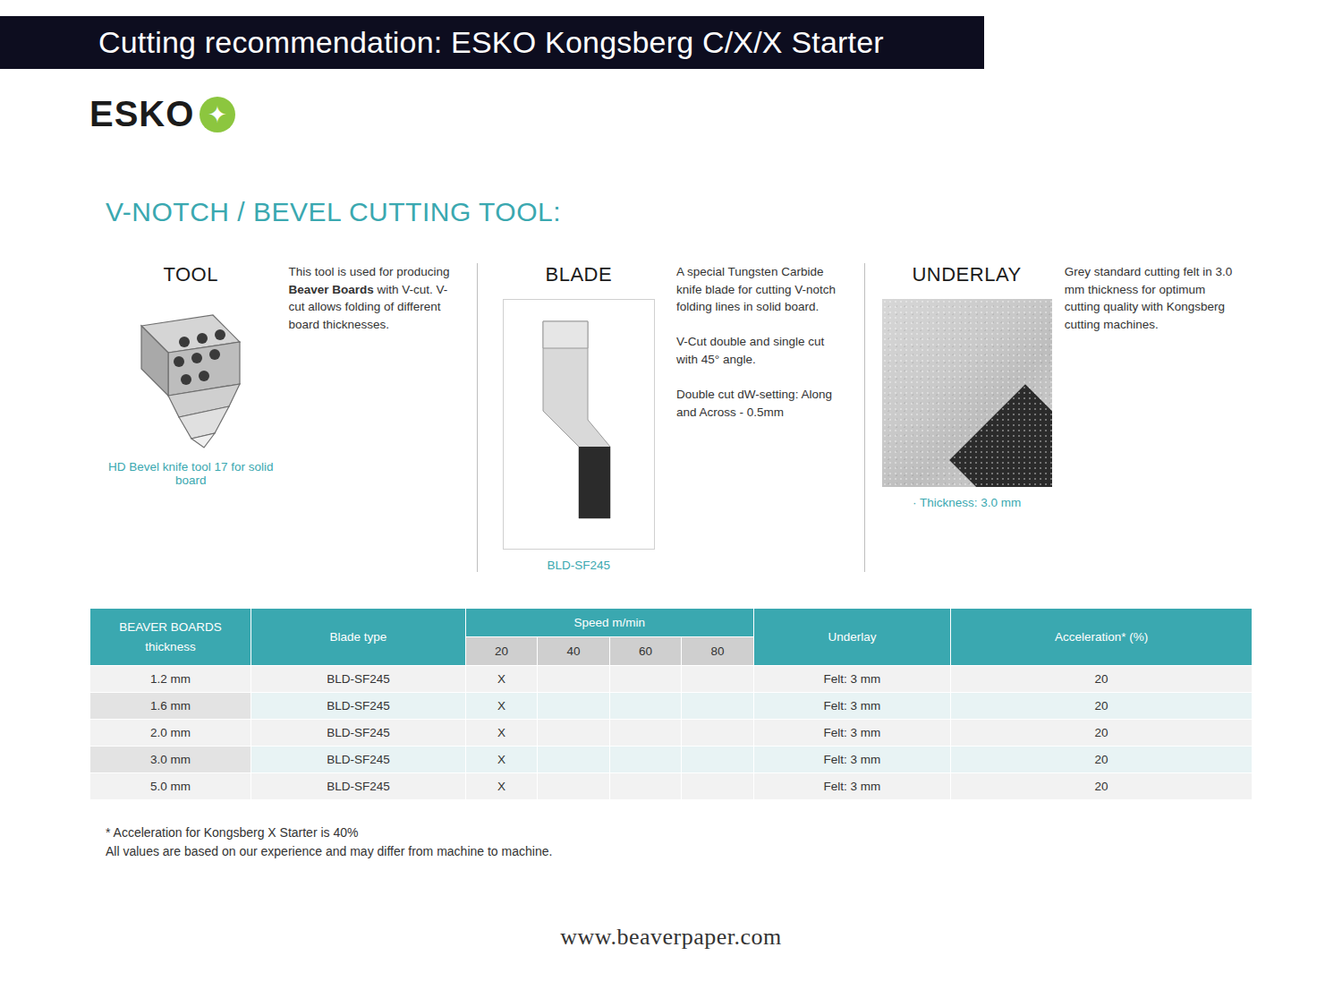Cutting recommendation: ESKO Kongsberg C/X/X Starter
ESKO✦
V-NOTCH / BEVEL CUTTING TOOL:
TOOL
HD Bevel knife tool 17 for solid board
This tool is used for producing Beaver Boards with V-cut. V-cut allows folding of different board thicknesses.
BLADE
BLD-SF245
A special Tungsten Carbide knife blade for cutting V-notch folding lines in solid board.
V-Cut double and single cut with 45° angle.
Double cut dW-setting: Along and Across - 0.5mm
UNDERLAY
Thickness: 3.0 mm
Grey standard cutting felt in 3.0 mm thickness for optimum cutting quality with Kongsberg cutting machines.
| BEAVER BOARDS thickness | Blade type | Speed m/min | Underlay | Acceleration* (%) |
| --- | --- | --- | --- | --- |
| 20 | 40 | 60 | 80 |
| 1.2 mm | BLD-SF245 | X | | | | Felt: 3 mm | 20 |
| 1.6 mm | BLD-SF245 | X | | | | Felt: 3 mm | 20 |
| 2.0 mm | BLD-SF245 | X | | | | Felt: 3 mm | 20 |
| 3.0 mm | BLD-SF245 | X | | | | Felt: 3 mm | 20 |
| 5.0 mm | BLD-SF245 | X | | | | Felt: 3 mm | 20 |
* Acceleration for Kongsberg X Starter is 40%
All values are based on our experience and may differ from machine to machine.
www.beaverpaper.com